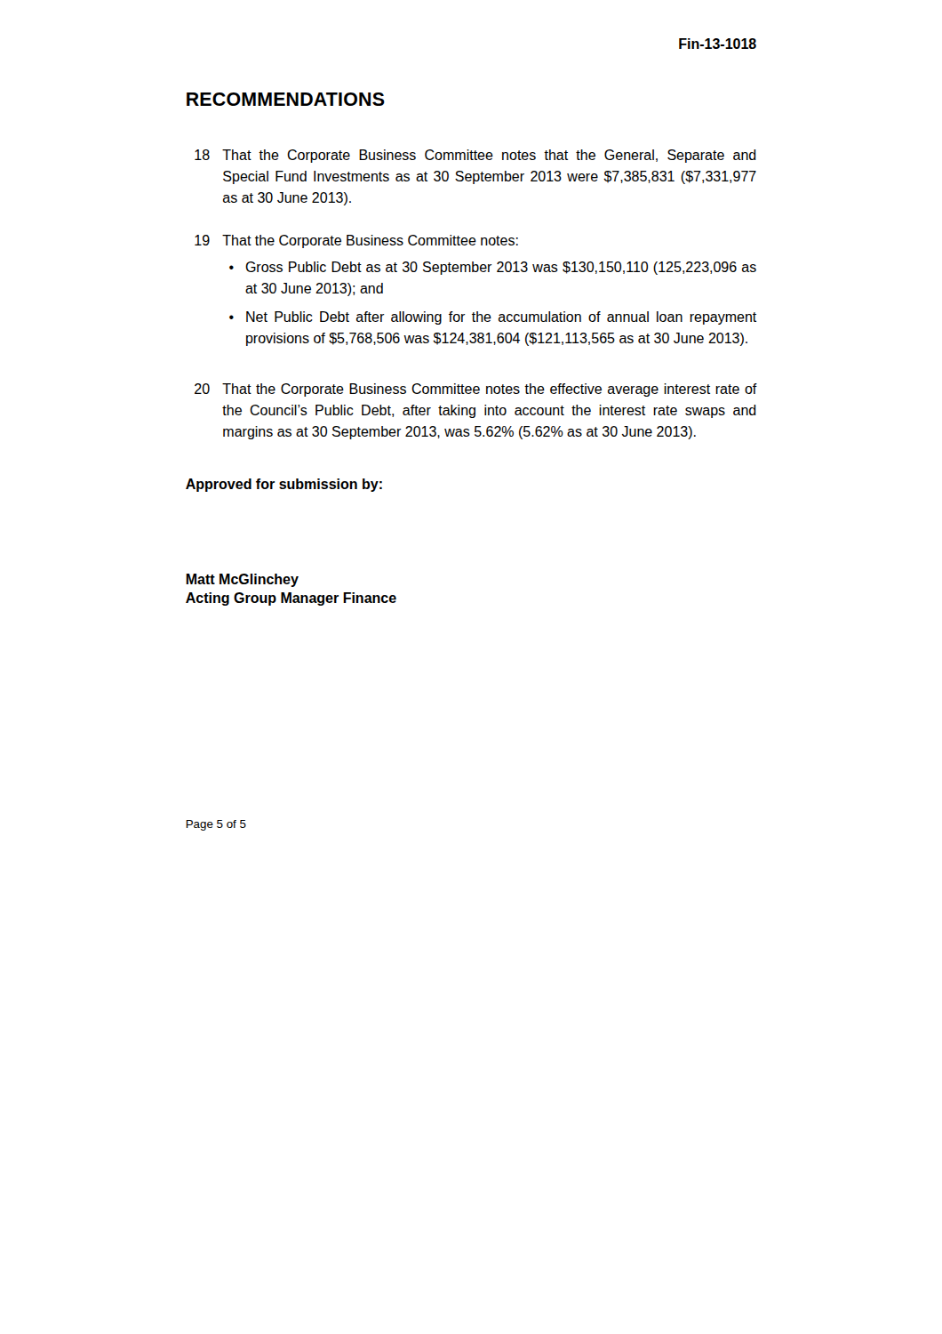Fin-13-1018
RECOMMENDATIONS
18 That the Corporate Business Committee notes that the General, Separate and Special Fund Investments as at 30 September 2013 were $7,385,831 ($7,331,977 as at 30 June 2013).
19 That the Corporate Business Committee notes:
Gross Public Debt as at 30 September 2013 was $130,150,110 (125,223,096 as at 30 June 2013); and
Net Public Debt after allowing for the accumulation of annual loan repayment provisions of $5,768,506 was $124,381,604 ($121,113,565 as at 30 June 2013).
20 That the Corporate Business Committee notes the effective average interest rate of the Council’s Public Debt, after taking into account the interest rate swaps and margins as at 30 September 2013, was 5.62% (5.62% as at 30 June 2013).
Approved for submission by:
Matt McGlinchey
Acting Group Manager Finance
Page 5 of 5